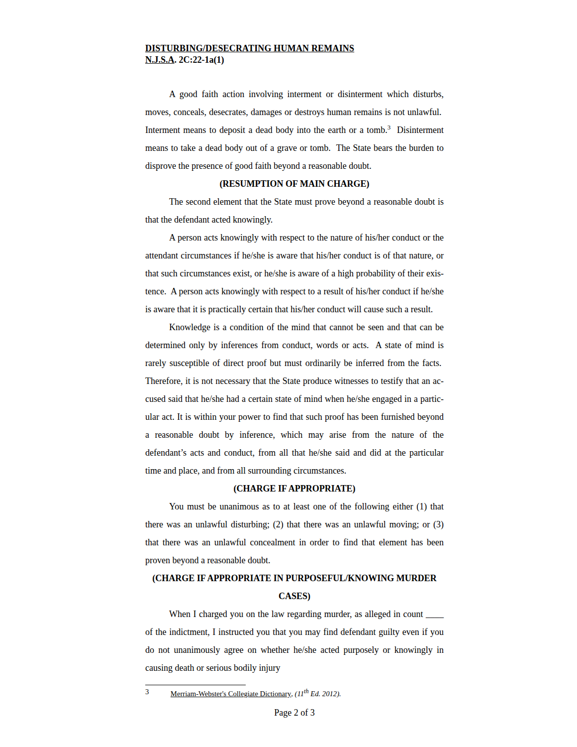DISTURBING/DESECRATING HUMAN REMAINS
N.J.S.A. 2C:22-1a(1)
A good faith action involving interment or disinterment which disturbs, moves, conceals, desecrates, damages or destroys human remains is not unlawful. Interment means to deposit a dead body into the earth or a tomb.3 Disinterment means to take a dead body out of a grave or tomb. The State bears the burden to disprove the presence of good faith beyond a reasonable doubt.
(Resumption of Main Charge)
The second element that the State must prove beyond a reasonable doubt is that the defendant acted knowingly.
A person acts knowingly with respect to the nature of his/her conduct or the attendant circumstances if he/she is aware that his/her conduct is of that nature, or that such circumstances exist, or he/she is aware of a high probability of their existence. A person acts knowingly with respect to a result of his/her conduct if he/she is aware that it is practically certain that his/her conduct will cause such a result.
Knowledge is a condition of the mind that cannot be seen and that can be determined only by inferences from conduct, words or acts. A state of mind is rarely susceptible of direct proof but must ordinarily be inferred from the facts. Therefore, it is not necessary that the State produce witnesses to testify that an accused said that he/she had a certain state of mind when he/she engaged in a particular act. It is within your power to find that such proof has been furnished beyond a reasonable doubt by inference, which may arise from the nature of the defendant’s acts and conduct, from all that he/she said and did at the particular time and place, and from all surrounding circumstances.
(Charge if Appropriate)
You must be unanimous as to at least one of the following either (1) that there was an unlawful disturbing; (2) that there was an unlawful moving; or (3) that there was an unlawful concealment in order to find that element has been proven beyond a reasonable doubt.
(Charge if Appropriate in Purposeful/Knowing Murder Cases)
When I charged you on the law regarding murder, as alleged in count ____ of the indictment, I instructed you that you may find defendant guilty even if you do not unanimously agree on whether he/she acted purposely or knowingly in causing death or serious bodily injury
3
Merriam-Webster's Collegiate Dictionary, (11th Ed. 2012).
Page 2 of 3